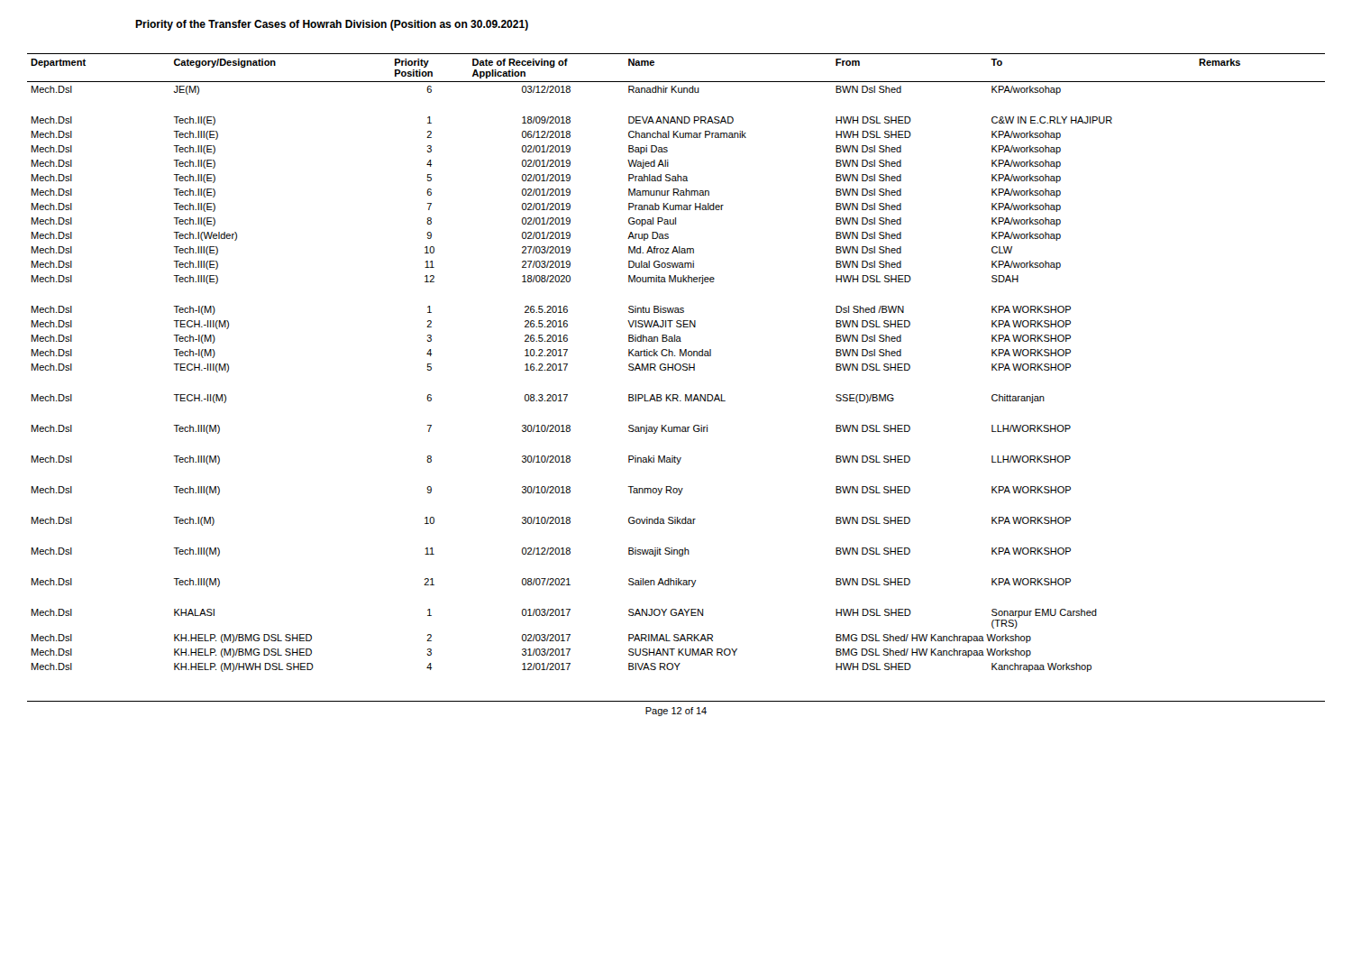Priority of the Transfer Cases of Howrah Division (Position as on 30.09.2021)
| Department | Category/Designation | Priority Position | Date of Receiving of Application | Name | From | To | Remarks |
| --- | --- | --- | --- | --- | --- | --- | --- |
| Mech.Dsl | JE(M) | 6 | 03/12/2018 | Ranadhir Kundu | BWN Dsl Shed | KPA/worksohap | |
| Mech.Dsl | Tech.II(E) | 1 | 18/09/2018 | DEVA ANAND PRASAD | HWH DSL SHED | C&W IN E.C.RLY HAJIPUR | |
| Mech.Dsl | Tech.III(E) | 2 | 06/12/2018 | Chanchal Kumar Pramanik | HWH DSL SHED | KPA/worksohap | |
| Mech.Dsl | Tech.II(E) | 3 | 02/01/2019 | Bapi Das | BWN Dsl Shed | KPA/worksohap | |
| Mech.Dsl | Tech.II(E) | 4 | 02/01/2019 | Wajed Ali | BWN Dsl Shed | KPA/worksohap | |
| Mech.Dsl | Tech.II(E) | 5 | 02/01/2019 | Prahlad Saha | BWN Dsl Shed | KPA/worksohap | |
| Mech.Dsl | Tech.II(E) | 6 | 02/01/2019 | Mamunur Rahman | BWN Dsl Shed | KPA/worksohap | |
| Mech.Dsl | Tech.II(E) | 7 | 02/01/2019 | Pranab Kumar Halder | BWN Dsl Shed | KPA/worksohap | |
| Mech.Dsl | Tech.II(E) | 8 | 02/01/2019 | Gopal Paul | BWN Dsl Shed | KPA/worksohap | |
| Mech.Dsl | Tech.I(Welder) | 9 | 02/01/2019 | Arup Das | BWN Dsl Shed | KPA/worksohap | |
| Mech.Dsl | Tech.III(E) | 10 | 27/03/2019 | Md. Afroz Alam | BWN Dsl Shed | CLW | |
| Mech.Dsl | Tech.III(E) | 11 | 27/03/2019 | Dulal Goswami | BWN Dsl Shed | KPA/worksohap | |
| Mech.Dsl | Tech.III(E) | 12 | 18/08/2020 | Moumita Mukherjee | HWH DSL SHED | SDAH | |
| Mech.Dsl | Tech-I(M) | 1 | 26.5.2016 | Sintu Biswas | Dsl Shed /BWN | KPA WORKSHOP | |
| Mech.Dsl | TECH.-III(M) | 2 | 26.5.2016 | VISWAJIT SEN | BWN DSL SHED | KPA WORKSHOP | |
| Mech.Dsl | Tech-I(M) | 3 | 26.5.2016 | Bidhan Bala | BWN Dsl Shed | KPA WORKSHOP | |
| Mech.Dsl | Tech-I(M) | 4 | 10.2.2017 | Kartick Ch. Mondal | BWN Dsl Shed | KPA WORKSHOP | |
| Mech.Dsl | TECH.-III(M) | 5 | 16.2.2017 | SAMR GHOSH | BWN DSL SHED | KPA WORKSHOP | |
| Mech.Dsl | TECH.-II(M) | 6 | 08.3.2017 | BIPLAB KR. MANDAL | SSE(D)/BMG | Chittaranjan | |
| Mech.Dsl | Tech.III(M) | 7 | 30/10/2018 | Sanjay Kumar Giri | BWN DSL SHED | LLH/WORKSHOP | |
| Mech.Dsl | Tech.III(M) | 8 | 30/10/2018 | Pinaki Maity | BWN DSL SHED | LLH/WORKSHOP | |
| Mech.Dsl | Tech.III(M) | 9 | 30/10/2018 | Tanmoy Roy | BWN DSL SHED | KPA WORKSHOP | |
| Mech.Dsl | Tech.I(M) | 10 | 30/10/2018 | Govinda Sikdar | BWN DSL SHED | KPA WORKSHOP | |
| Mech.Dsl | Tech.III(M) | 11 | 02/12/2018 | Biswajit Singh | BWN DSL SHED | KPA WORKSHOP | |
| Mech.Dsl | Tech.III(M) | 21 | 08/07/2021 | Sailen Adhikary | BWN DSL SHED | KPA WORKSHOP | |
| Mech.Dsl | KHALASI | 1 | 01/03/2017 | SANJOY GAYEN | HWH DSL SHED | Sonarpur EMU Carshed (TRS) | |
| Mech.Dsl | KH.HELP. (M)/BMG DSL SHED | 2 | 02/03/2017 | PARIMAL SARKAR | BMG DSL Shed/ HW Kanchrapaa Workshop | |
| Mech.Dsl | KH.HELP. (M)/BMG DSL SHED | 3 | 31/03/2017 | SUSHANT KUMAR ROY | BMG DSL Shed/ HW Kanchrapaa Workshop | |
| Mech.Dsl | KH.HELP. (M)/HWH DSL SHED | 4 | 12/01/2017 | BIVAS ROY | HWH DSL SHED | Kanchrapaa Workshop | |
Page 12 of 14